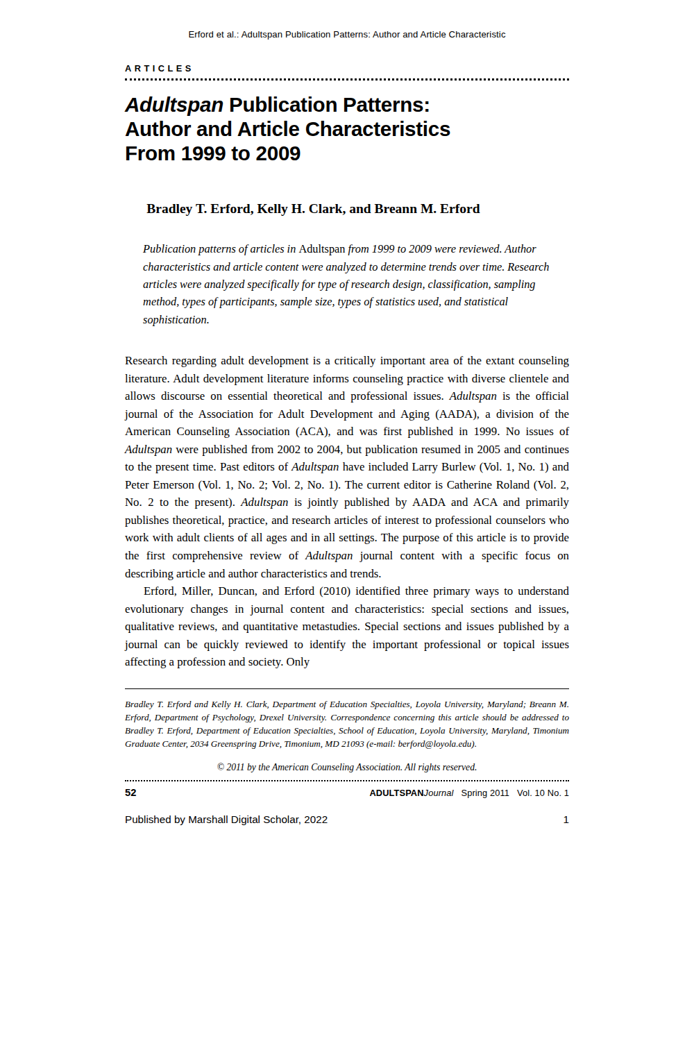Erford et al.: Adultspan Publication Patterns: Author and Article Characteristic
Articles
Adultspan Publication Patterns:
Author and Article Characteristics
From 1999 to 2009
Bradley T. Erford, Kelly H. Clark, and Breann M. Erford
Publication patterns of articles in Adultspan from 1999 to 2009 were reviewed. Author characteristics and article content were analyzed to determine trends over time. Research articles were analyzed specifically for type of research design, classification, sampling method, types of participants, sample size, types of statistics used, and statistical sophistication.
Research regarding adult development is a critically important area of the extant counseling literature. Adult development literature informs counseling practice with diverse clientele and allows discourse on essential theoretical and professional issues. Adultspan is the official journal of the Association for Adult Development and Aging (AADA), a division of the American Counseling Association (ACA), and was first published in 1999. No issues of Adultspan were published from 2002 to 2004, but publication resumed in 2005 and continues to the present time. Past editors of Adultspan have included Larry Burlew (Vol. 1, No. 1) and Peter Emerson (Vol. 1, No. 2; Vol. 2, No. 1). The current editor is Catherine Roland (Vol. 2, No. 2 to the present). Adultspan is jointly published by AADA and ACA and primarily publishes theoretical, practice, and research articles of interest to professional counselors who work with adult clients of all ages and in all settings. The purpose of this article is to provide the first comprehensive review of Adultspan journal content with a specific focus on describing article and author characteristics and trends.
Erford, Miller, Duncan, and Erford (2010) identified three primary ways to understand evolutionary changes in journal content and characteristics: special sections and issues, qualitative reviews, and quantitative metastudies. Special sections and issues published by a journal can be quickly reviewed to identify the important professional or topical issues affecting a profession and society. Only
Bradley T. Erford and Kelly H. Clark, Department of Education Specialties, Loyola University, Maryland; Breann M. Erford, Department of Psychology, Drexel University. Correspondence concerning this article should be addressed to Bradley T. Erford, Department of Education Specialties, School of Education, Loyola University, Maryland, Timonium Graduate Center, 2034 Greenspring Drive, Timonium, MD 21093 (e-mail: berford@loyola.edu).
© 2011 by the American Counseling Association. All rights reserved.
52 ADULTSPAN Journal Spring 2011 Vol. 10 No. 1
Published by Marshall Digital Scholar, 2022 1